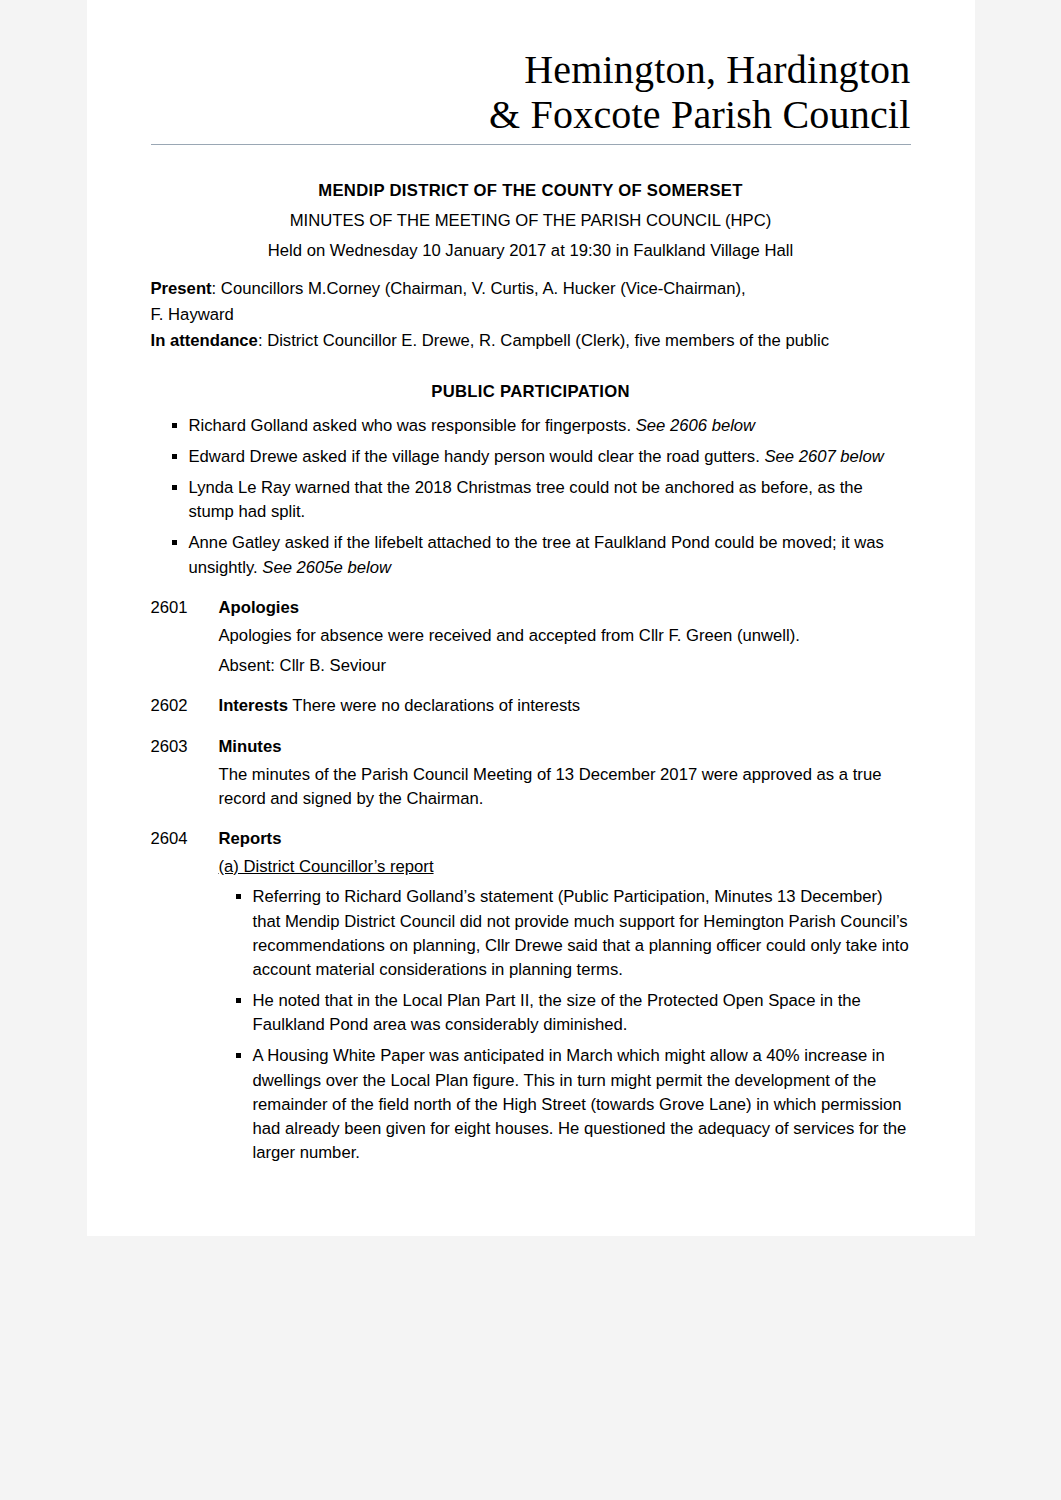Hemington, Hardington
& Foxcote Parish Council
MENDIP DISTRICT OF THE COUNTY OF SOMERSET
MINUTES OF THE MEETING OF THE PARISH COUNCIL (HPC)
Held on Wednesday 10 January 2017 at 19:30 in Faulkland Village Hall
Present: Councillors M.Corney (Chairman, V. Curtis, A. Hucker (Vice-Chairman),
F. Hayward
In attendance: District Councillor E. Drewe, R. Campbell (Clerk), five members of the public
PUBLIC PARTICIPATION
Richard Golland asked who was responsible for fingerposts. See 2606 below
Edward Drewe asked if the village handy person would clear the road gutters. See 2607 below
Lynda Le Ray warned that the 2018 Christmas tree could not be anchored as before, as the stump had split.
Anne Gatley asked if the lifebelt attached to the tree at Faulkland Pond could be moved; it was unsightly. See 2605e below
2601
Apologies
Apologies for absence were received and accepted from Cllr F. Green (unwell).
Absent: Cllr B. Seviour
2602
Interests There were no declarations of interests
2603
Minutes
The minutes of the Parish Council Meeting of 13 December 2017 were approved as a true record and signed by the Chairman.
2604
Reports
(a) District Councillor’s report
Referring to Richard Golland’s statement (Public Participation, Minutes 13 December) that Mendip District Council did not provide much support for Hemington Parish Council’s recommendations on planning, Cllr Drewe said that a planning officer could only take into account material considerations in planning terms.
He noted that in the Local Plan Part II, the size of the Protected Open Space in the Faulkland Pond area was considerably diminished.
A Housing White Paper was anticipated in March which might allow a 40% increase in dwellings over the Local Plan figure. This in turn might permit the development of the remainder of the field north of the High Street (towards Grove Lane) in which permission had already been given for eight houses. He questioned the adequacy of services for the larger number.